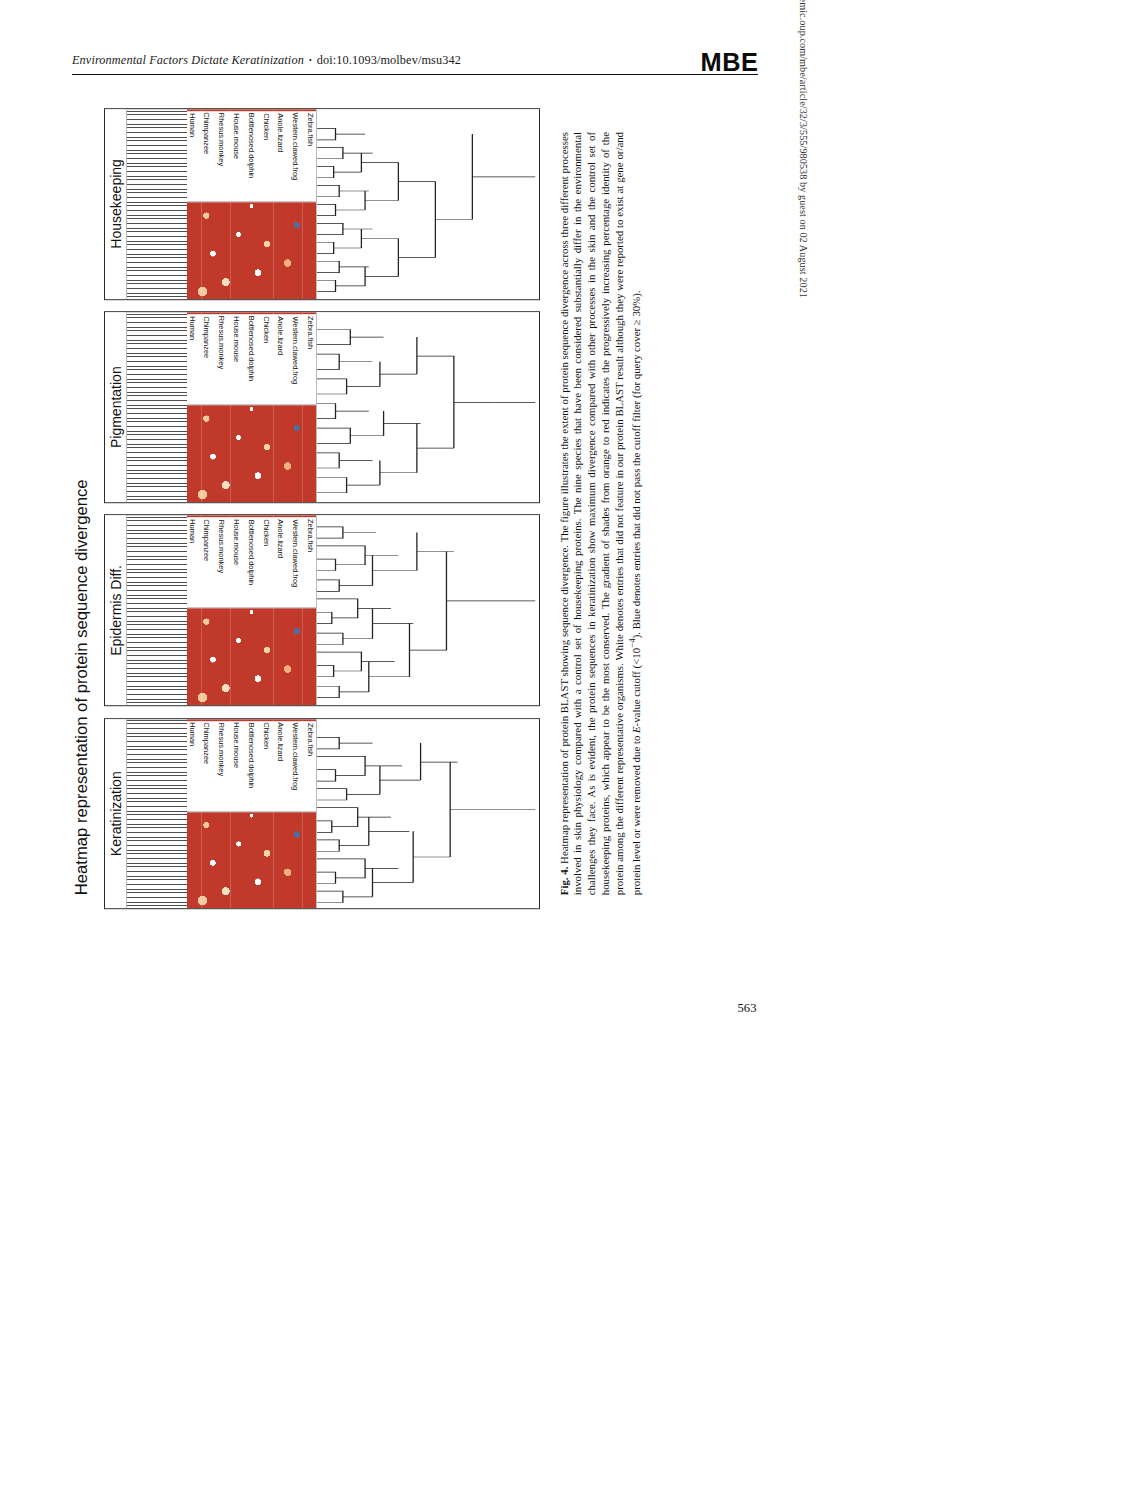Environmental Factors Dictate Keratinization · doi:10.1093/molbev/msu342
MBE
Heatmap representation of protein sequence divergence
Keratinization
Human Chimpanzee Rhesus.monkey House.mouse Bottlenosed.dolphin Chicken Anole.lizard Western.clawed.frog Zebra.fish
Epidermis Diff.
Human Chimpanzee Rhesus.monkey House.mouse Bottlenosed.dolphin Chicken Anole.lizard Western.clawed.frog Zebra.fish
Pigmentation
Human Chimpanzee Rhesus.monkey House.mouse Bottlenosed.dolphin Chicken Anole.lizard Western.clawed.frog Zebra.fish
Housekeeping
Human Chimpanzee Rhesus.monkey House.mouse Bottlenosed.dolphin Chicken Anole.lizard Western.clawed.frog Zebra.fish
Fig. 4. Heatmap representation of protein BLAST showing sequence divergence. The figure illustrates the extent of protein sequence divergence across three different processes involved in skin physiology compared with a control set of housekeeping proteins. The nine species that have been considered substantially differ in the environmental challenges they face. As is evident, the protein sequences in keratinization show maximum divergence compared with other processes in the skin and the control set of housekeeping proteins, which appear to be the most conserved. The gradient of shades from orange to red indicates the progressively increasing percentage identity of the protein among the different representative organisms. White denotes entries that did not feature in our protein BLAST result although they were reported to exist at gene or/and protein level or were removed due to E-value cutoff (<10−4). Blue denotes entries that did not pass the cutoff filter (for query cover ≥ 30%).
Downloaded from https://academic.oup.com/mbe/article/32/3/555/980538 by guest on 02 August 2021
563